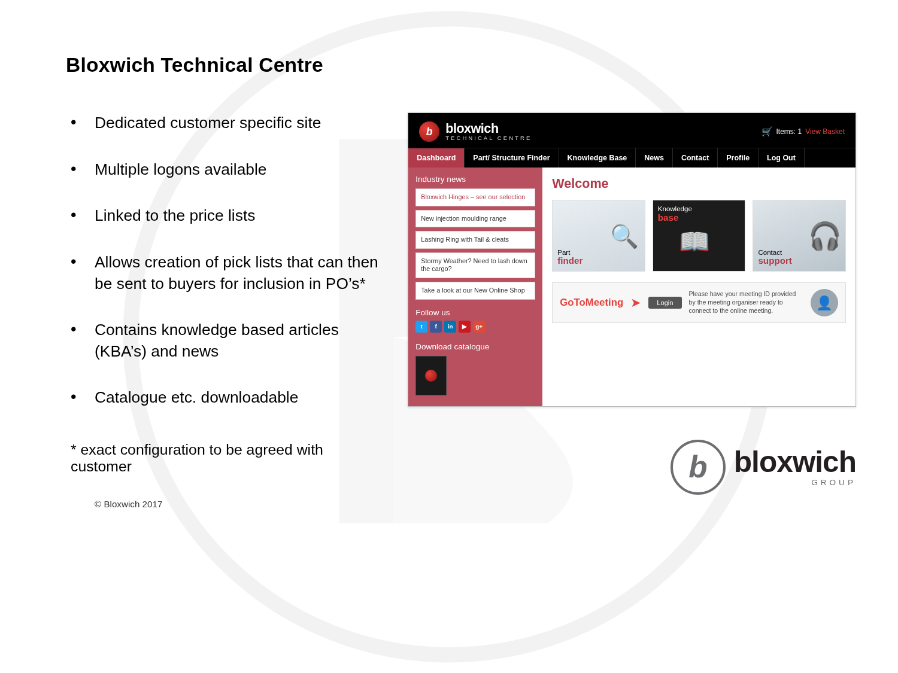Bloxwich Technical Centre
Dedicated customer specific site
Multiple logons available
Linked to the price lists
Allows creation of pick lists that can then be sent to buyers for inclusion in PO’s*
Contains knowledge based articles (KBA’s) and news
Catalogue etc. downloadable
* exact configuration to be agreed with customer
© Bloxwich 2017
b
bloxwich
TECHNICAL CENTRE
🛒 Items: 1 View Basket
Dashboard Part/ Structure Finder Knowledge Base News Contact Profile Log Out
Industry news
Bloxwich Hinges – see our selection
New injection moulding range
Lashing Ring with Tail & cleats
Stormy Weather? Need to lash down the cargo?
Take a look at our New Online Shop
Follow us
t f in ▶ g+
Download catalogue
Welcome
Partfinder
🔍
Knowledgebase
📖
Contactsupport
🎧
GoToMeeting
➤
Login
Please have your meeting ID provided by the meeting organiser ready to connect to the online meeting.
👤
b
bloxwich
GROUP